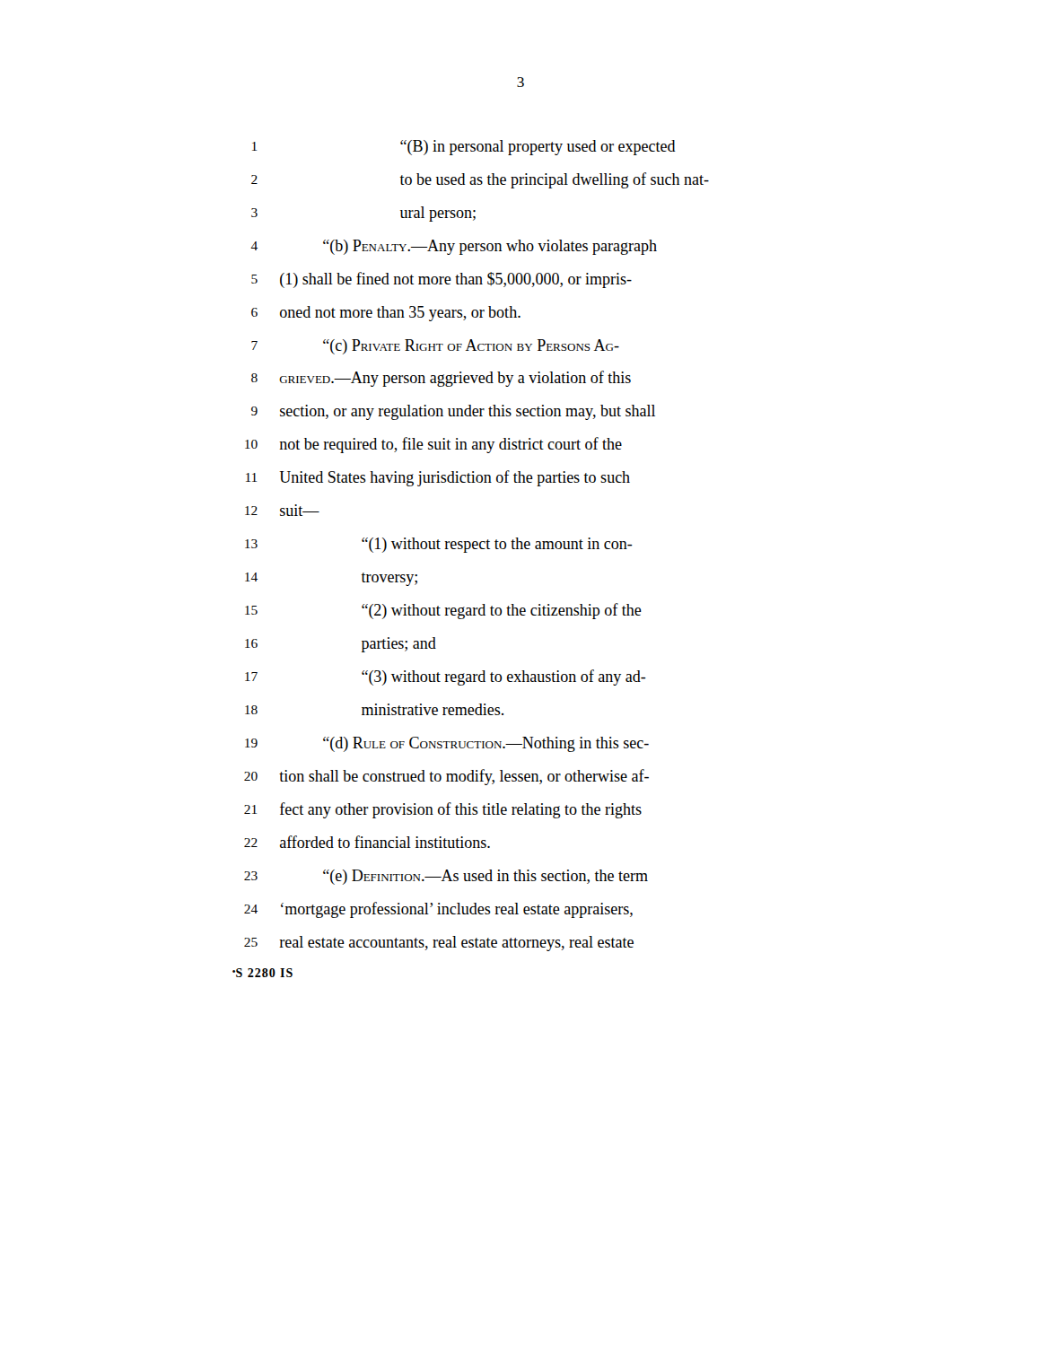3
“(B) in personal property used or expected
to be used as the principal dwelling of such nat-
ural person;
“(b) Penalty.—Any person who violates paragraph
(1) shall be fined not more than $5,000,000, or impris-
oned not more than 35 years, or both.
“(c) Private Right of Action by Persons Ag-
grieved.—Any person aggrieved by a violation of this
section, or any regulation under this section may, but shall
not be required to, file suit in any district court of the
United States having jurisdiction of the parties to such
suit—
“(1) without respect to the amount in con-
troversy;
“(2) without regard to the citizenship of the
parties; and
“(3) without regard to exhaustion of any ad-
ministrative remedies.
“(d) Rule of Construction.—Nothing in this sec-
tion shall be construed to modify, lessen, or otherwise af-
fect any other provision of this title relating to the rights
afforded to financial institutions.
“(e) Definition.—As used in this section, the term
‘mortgage professional’ includes real estate appraisers,
real estate accountants, real estate attorneys, real estate
•S 2280 IS